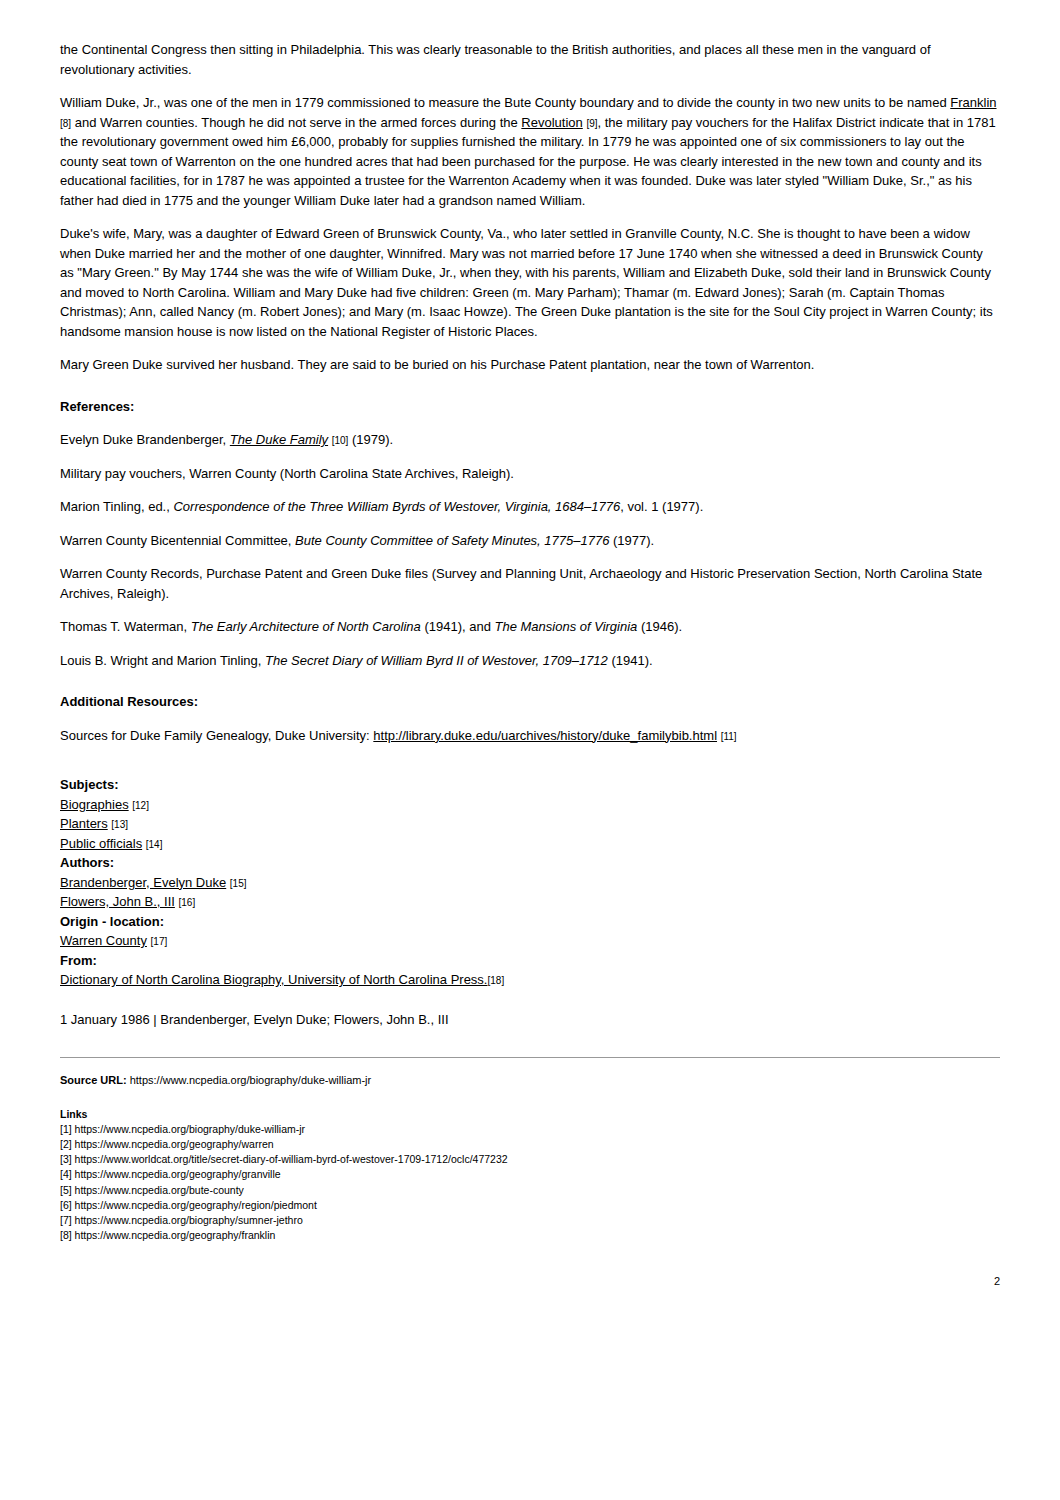the Continental Congress then sitting in Philadelphia. This was clearly treasonable to the British authorities, and places all these men in the vanguard of revolutionary activities.
William Duke, Jr., was one of the men in 1779 commissioned to measure the Bute County boundary and to divide the county in two new units to be named Franklin [8] and Warren counties. Though he did not serve in the armed forces during the Revolution [9], the military pay vouchers for the Halifax District indicate that in 1781 the revolutionary government owed him £6,000, probably for supplies furnished the military. In 1779 he was appointed one of six commissioners to lay out the county seat town of Warrenton on the one hundred acres that had been purchased for the purpose. He was clearly interested in the new town and county and its educational facilities, for in 1787 he was appointed a trustee for the Warrenton Academy when it was founded. Duke was later styled "William Duke, Sr.," as his father had died in 1775 and the younger William Duke later had a grandson named William.
Duke's wife, Mary, was a daughter of Edward Green of Brunswick County, Va., who later settled in Granville County, N.C. She is thought to have been a widow when Duke married her and the mother of one daughter, Winnifred. Mary was not married before 17 June 1740 when she witnessed a deed in Brunswick County as "Mary Green." By May 1744 she was the wife of William Duke, Jr., when they, with his parents, William and Elizabeth Duke, sold their land in Brunswick County and moved to North Carolina. William and Mary Duke had five children: Green (m. Mary Parham); Thamar (m. Edward Jones); Sarah (m. Captain Thomas Christmas); Ann, called Nancy (m. Robert Jones); and Mary (m. Isaac Howze). The Green Duke plantation is the site for the Soul City project in Warren County; its handsome mansion house is now listed on the National Register of Historic Places.
Mary Green Duke survived her husband. They are said to be buried on his Purchase Patent plantation, near the town of Warrenton.
References:
Evelyn Duke Brandenberger, The Duke Family [10] (1979).
Military pay vouchers, Warren County (North Carolina State Archives, Raleigh).
Marion Tinling, ed., Correspondence of the Three William Byrds of Westover, Virginia, 1684–1776, vol. 1 (1977).
Warren County Bicentennial Committee, Bute County Committee of Safety Minutes, 1775–1776 (1977).
Warren County Records, Purchase Patent and Green Duke files (Survey and Planning Unit, Archaeology and Historic Preservation Section, North Carolina State Archives, Raleigh).
Thomas T. Waterman, The Early Architecture of North Carolina (1941), and The Mansions of Virginia (1946).
Louis B. Wright and Marion Tinling, The Secret Diary of William Byrd II of Westover, 1709–1712 (1941).
Additional Resources:
Sources for Duke Family Genealogy, Duke University: http://library.duke.edu/uarchives/history/duke_familybib.html [11]
Subjects:
Biographies [12]
Planters [13]
Public officials [14]
Authors:
Brandenberger, Evelyn Duke [15]
Flowers, John B., III [16]
Origin - location:
Warren County [17]
From:
Dictionary of North Carolina Biography, University of North Carolina Press.[18]
1 January 1986 | Brandenberger, Evelyn Duke; Flowers, John B., III
Source URL: https://www.ncpedia.org/biography/duke-william-jr
Links
[1] https://www.ncpedia.org/biography/duke-william-jr
[2] https://www.ncpedia.org/geography/warren
[3] https://www.worldcat.org/title/secret-diary-of-william-byrd-of-westover-1709-1712/oclc/477232
[4] https://www.ncpedia.org/geography/granville
[5] https://www.ncpedia.org/bute-county
[6] https://www.ncpedia.org/geography/region/piedmont
[7] https://www.ncpedia.org/biography/sumner-jethro
[8] https://www.ncpedia.org/geography/franklin
2